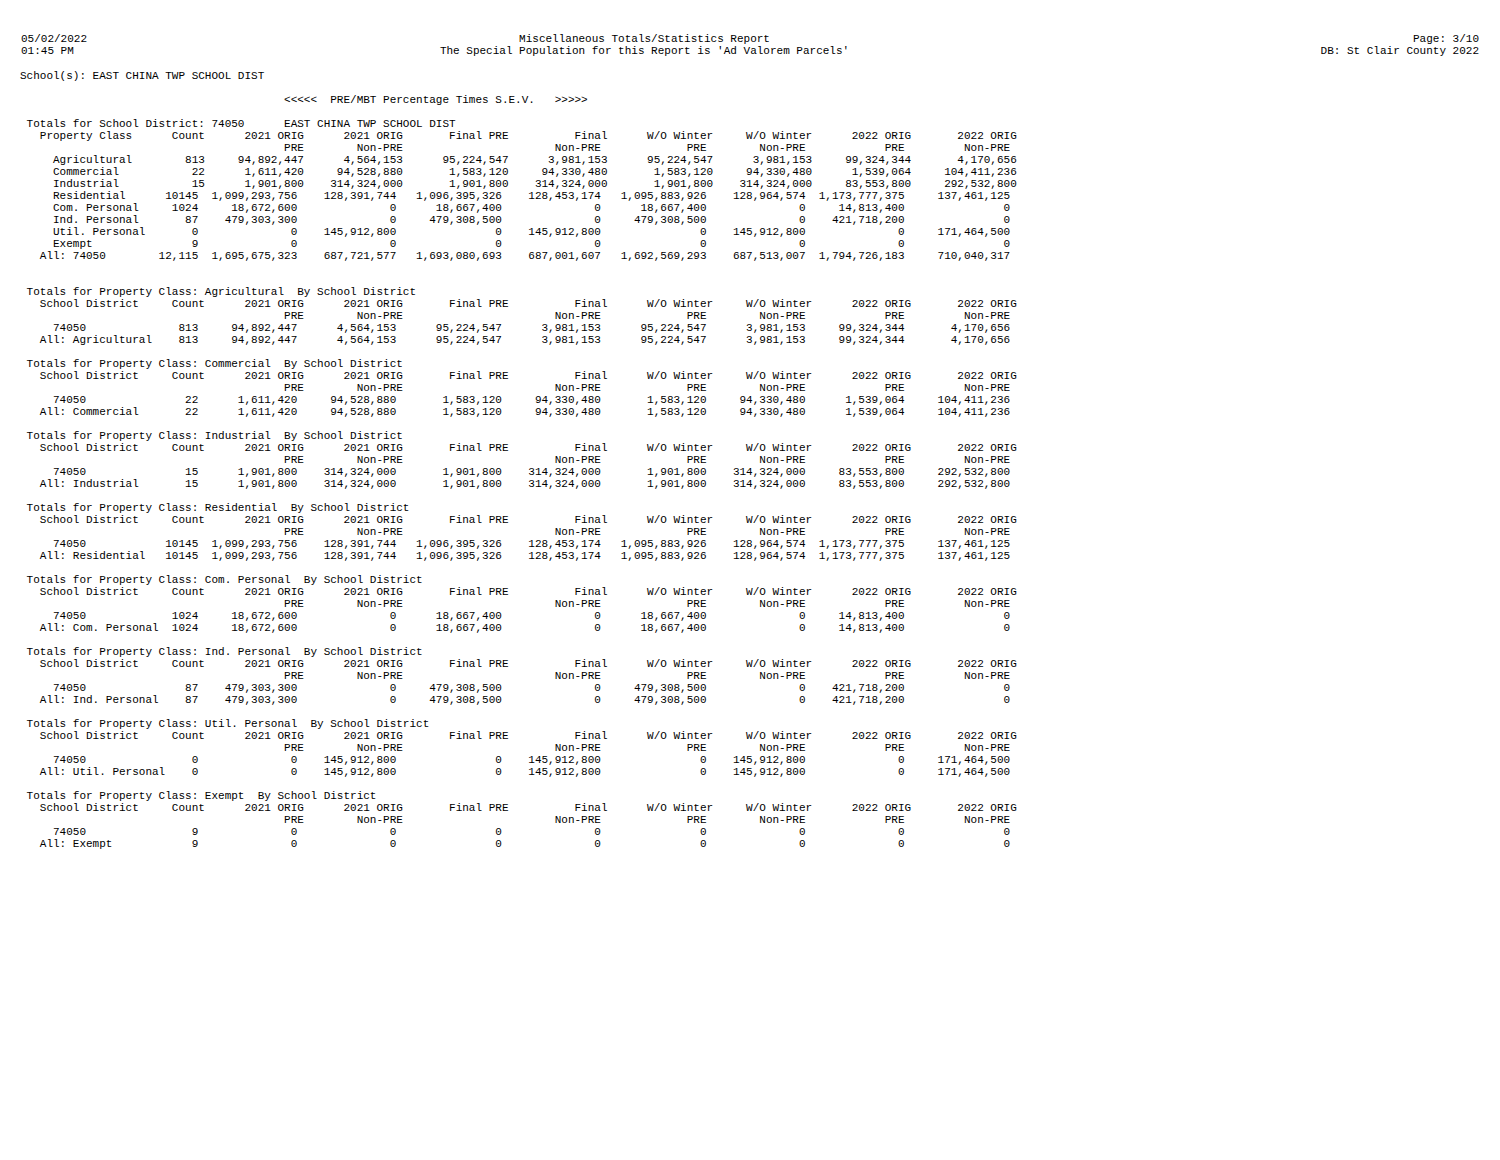| 05/02/2022 01:45 PM | Miscellaneous Totals/Statistics Report The Special Population for this Report is 'Ad Valorem Parcels' | Page: 3/10 DB: St Clair County 2022 |
School(s): EAST CHINA TWP SCHOOL DIST

                                        <<<<<  PRE/MBT Percentage Times S.E.V.   >>>>>

 Totals for School District: 74050      EAST CHINA TWP SCHOOL DIST
   Property Class      Count      2021 ORIG      2021 ORIG       Final PRE          Final      W/O Winter     W/O Winter      2022 ORIG       2022 ORIG
                                        PRE        Non-PRE                       Non-PRE             PRE        Non-PRE            PRE         Non-PRE
     Agricultural        813     94,892,447      4,564,153      95,224,547      3,981,153      95,224,547      3,981,153     99,324,344       4,170,656
     Commercial           22      1,611,420     94,528,880       1,583,120     94,330,480       1,583,120     94,330,480      1,539,064     104,411,236
     Industrial           15      1,901,800    314,324,000       1,901,800    314,324,000       1,901,800    314,324,000     83,553,800     292,532,800
     Residential      10145  1,099,293,756    128,391,744   1,096,395,326    128,453,174   1,095,883,926    128,964,574  1,173,777,375     137,461,125
     Com. Personal     1024     18,672,600              0      18,667,400              0      18,667,400              0     14,813,400               0
     Ind. Personal       87    479,303,300              0     479,308,500              0     479,308,500              0    421,718,200               0
     Util. Personal       0              0    145,912,800               0    145,912,800               0    145,912,800              0     171,464,500
     Exempt               9              0              0               0              0               0              0              0               0
   All: 74050        12,115  1,695,675,323    687,721,577   1,693,080,693    687,001,607   1,692,569,293    687,513,007  1,794,726,183     710,040,317


 Totals for Property Class: Agricultural  By School District
   School District     Count      2021 ORIG      2021 ORIG       Final PRE          Final      W/O Winter     W/O Winter      2022 ORIG       2022 ORIG
                                        PRE        Non-PRE                       Non-PRE             PRE        Non-PRE            PRE         Non-PRE
     74050              813     94,892,447      4,564,153      95,224,547      3,981,153      95,224,547      3,981,153     99,324,344       4,170,656
   All: Agricultural    813     94,892,447      4,564,153      95,224,547      3,981,153      95,224,547      3,981,153     99,324,344       4,170,656

 Totals for Property Class: Commercial  By School District
   School District     Count      2021 ORIG      2021 ORIG       Final PRE          Final      W/O Winter     W/O Winter      2022 ORIG       2022 ORIG
                                        PRE        Non-PRE                       Non-PRE             PRE        Non-PRE            PRE         Non-PRE
     74050               22      1,611,420     94,528,880       1,583,120     94,330,480       1,583,120     94,330,480      1,539,064     104,411,236
   All: Commercial       22      1,611,420     94,528,880       1,583,120     94,330,480       1,583,120     94,330,480      1,539,064     104,411,236

 Totals for Property Class: Industrial  By School District
   School District     Count      2021 ORIG      2021 ORIG       Final PRE          Final      W/O Winter     W/O Winter      2022 ORIG       2022 ORIG
                                        PRE        Non-PRE                       Non-PRE             PRE        Non-PRE            PRE         Non-PRE
     74050               15      1,901,800    314,324,000       1,901,800    314,324,000       1,901,800    314,324,000     83,553,800     292,532,800
   All: Industrial       15      1,901,800    314,324,000       1,901,800    314,324,000       1,901,800    314,324,000     83,553,800     292,532,800

 Totals for Property Class: Residential  By School District
   School District     Count      2021 ORIG      2021 ORIG       Final PRE          Final      W/O Winter     W/O Winter      2022 ORIG       2022 ORIG
                                        PRE        Non-PRE                       Non-PRE             PRE        Non-PRE            PRE         Non-PRE
     74050            10145  1,099,293,756    128,391,744   1,096,395,326    128,453,174   1,095,883,926    128,964,574  1,173,777,375     137,461,125
   All: Residential   10145  1,099,293,756    128,391,744   1,096,395,326    128,453,174   1,095,883,926    128,964,574  1,173,777,375     137,461,125

 Totals for Property Class: Com. Personal  By School District
   School District     Count      2021 ORIG      2021 ORIG       Final PRE          Final      W/O Winter     W/O Winter      2022 ORIG       2022 ORIG
                                        PRE        Non-PRE                       Non-PRE             PRE        Non-PRE            PRE         Non-PRE
     74050             1024     18,672,600              0      18,667,400              0      18,667,400              0     14,813,400               0
   All: Com. Personal  1024     18,672,600              0      18,667,400              0      18,667,400              0     14,813,400               0

 Totals for Property Class: Ind. Personal  By School District
   School District     Count      2021 ORIG      2021 ORIG       Final PRE          Final      W/O Winter     W/O Winter      2022 ORIG       2022 ORIG
                                        PRE        Non-PRE                       Non-PRE             PRE        Non-PRE            PRE         Non-PRE
     74050               87    479,303,300              0     479,308,500              0     479,308,500              0    421,718,200               0
   All: Ind. Personal    87    479,303,300              0     479,308,500              0     479,308,500              0    421,718,200               0

 Totals for Property Class: Util. Personal  By School District
   School District     Count      2021 ORIG      2021 ORIG       Final PRE          Final      W/O Winter     W/O Winter      2022 ORIG       2022 ORIG
                                        PRE        Non-PRE                       Non-PRE             PRE        Non-PRE            PRE         Non-PRE
     74050                0              0    145,912,800               0    145,912,800               0    145,912,800              0     171,464,500
   All: Util. Personal    0              0    145,912,800               0    145,912,800               0    145,912,800              0     171,464,500

 Totals for Property Class: Exempt  By School District
   School District     Count      2021 ORIG      2021 ORIG       Final PRE          Final      W/O Winter     W/O Winter      2022 ORIG       2022 ORIG
                                        PRE        Non-PRE                       Non-PRE             PRE        Non-PRE            PRE         Non-PRE
     74050                9              0              0               0              0               0              0              0               0
   All: Exempt            9              0              0               0              0               0              0              0               0